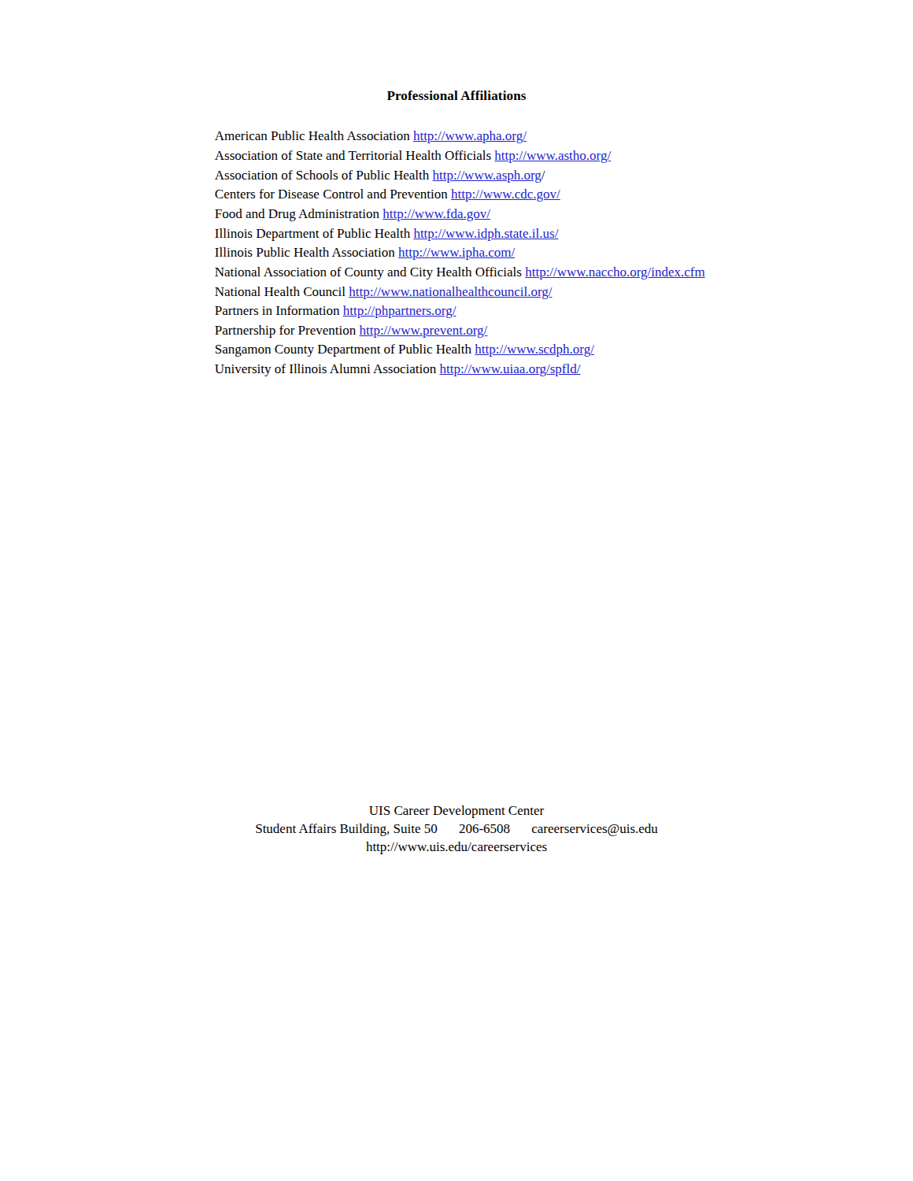Professional Affiliations
American Public Health Association http://www.apha.org/
Association of State and Territorial Health Officials http://www.astho.org/
Association of Schools of Public Health http://www.asph.org/
Centers for Disease Control and Prevention http://www.cdc.gov/
Food and Drug Administration http://www.fda.gov/
Illinois Department of Public Health http://www.idph.state.il.us/
Illinois Public Health Association http://www.ipha.com/
National Association of County and City Health Officials http://www.naccho.org/index.cfm
National Health Council http://www.nationalhealthcouncil.org/
Partners in Information http://phpartners.org/
Partnership for Prevention http://www.prevent.org/
Sangamon County Department of Public Health http://www.scdph.org/
University of Illinois Alumni Association http://www.uiaa.org/spfld/
UIS Career Development Center
Student Affairs Building, Suite 50 206-6508 careerservices@uis.edu
http://www.uis.edu/careerservices